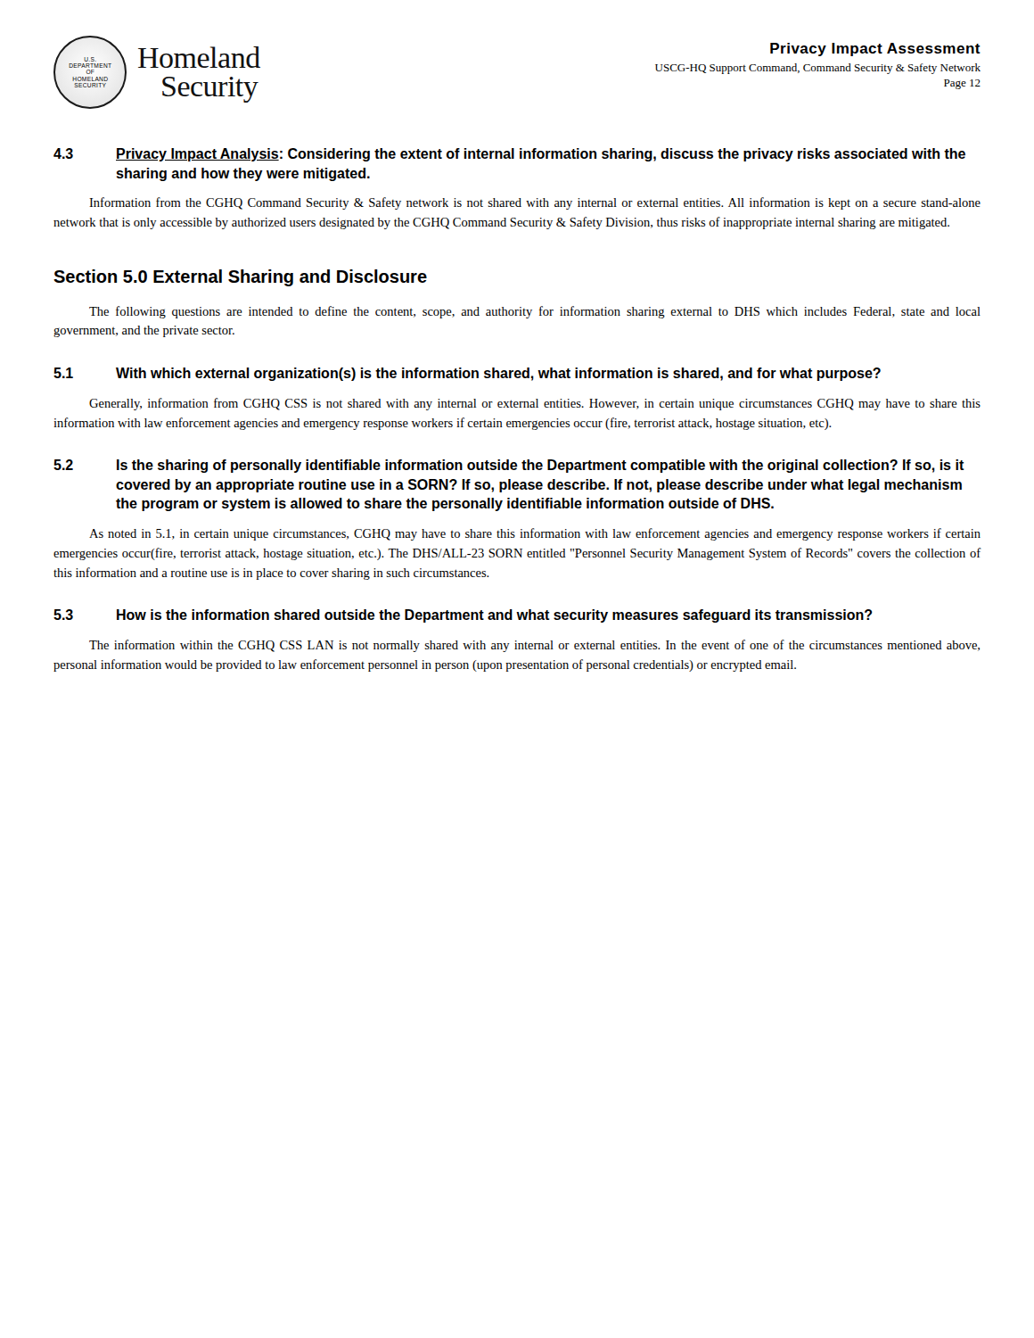U.S.
DEPARTMENT
OF
HOMELAND
SECURITY
Homeland
Security
Privacy Impact Assessment
USCG-HQ Support Command, Command Security & Safety Network
Page 12
4.3 Privacy Impact Analysis: Considering the extent of internal information sharing, discuss the privacy risks associated with the sharing and how they were mitigated.
Information from the CGHQ Command Security & Safety network is not shared with any internal or external entities. All information is kept on a secure stand-alone network that is only accessible by authorized users designated by the CGHQ Command Security & Safety Division, thus risks of inappropriate internal sharing are mitigated.
Section 5.0 External Sharing and Disclosure
The following questions are intended to define the content, scope, and authority for information sharing external to DHS which includes Federal, state and local government, and the private sector.
5.1 With which external organization(s) is the information shared, what information is shared, and for what purpose?
Generally, information from CGHQ CSS is not shared with any internal or external entities. However, in certain unique circumstances CGHQ may have to share this information with law enforcement agencies and emergency response workers if certain emergencies occur (fire, terrorist attack, hostage situation, etc).
5.2 Is the sharing of personally identifiable information outside the Department compatible with the original collection? If so, is it covered by an appropriate routine use in a SORN? If so, please describe. If not, please describe under what legal mechanism the program or system is allowed to share the personally identifiable information outside of DHS.
As noted in 5.1, in certain unique circumstances, CGHQ may have to share this information with law enforcement agencies and emergency response workers if certain emergencies occur(fire, terrorist attack, hostage situation, etc.). The DHS/ALL-23 SORN entitled "Personnel Security Management System of Records" covers the collection of this information and a routine use is in place to cover sharing in such circumstances.
5.3 How is the information shared outside the Department and what security measures safeguard its transmission?
The information within the CGHQ CSS LAN is not normally shared with any internal or external entities. In the event of one of the circumstances mentioned above, personal information would be provided to law enforcement personnel in person (upon presentation of personal credentials) or encrypted email.